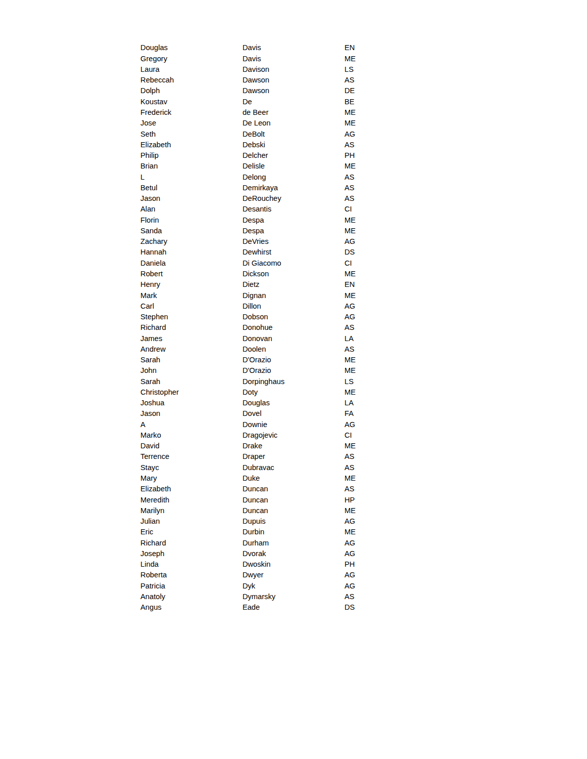| Douglas | Davis | EN |
| Gregory | Davis | ME |
| Laura | Davison | LS |
| Rebeccah | Dawson | AS |
| Dolph | Dawson | DE |
| Koustav | De | BE |
| Frederick | de Beer | ME |
| Jose | De Leon | ME |
| Seth | DeBolt | AG |
| Elizabeth | Debski | AS |
| Philip | Delcher | PH |
| Brian | Delisle | ME |
| L | Delong | AS |
| Betul | Demirkaya | AS |
| Jason | DeRouchey | AS |
| Alan | Desantis | CI |
| Florin | Despa | ME |
| Sanda | Despa | ME |
| Zachary | DeVries | AG |
| Hannah | Dewhirst | DS |
| Daniela | Di Giacomo | CI |
| Robert | Dickson | ME |
| Henry | Dietz | EN |
| Mark | Dignan | ME |
| Carl | Dillon | AG |
| Stephen | Dobson | AG |
| Richard | Donohue | AS |
| James | Donovan | LA |
| Andrew | Doolen | AS |
| Sarah | D'Orazio | ME |
| John | D'Orazio | ME |
| Sarah | Dorpinghaus | LS |
| Christopher | Doty | ME |
| Joshua | Douglas | LA |
| Jason | Dovel | FA |
| A | Downie | AG |
| Marko | Dragojevic | CI |
| David | Drake | ME |
| Terrence | Draper | AS |
| Stayc | Dubravac | AS |
| Mary | Duke | ME |
| Elizabeth | Duncan | AS |
| Meredith | Duncan | HP |
| Marilyn | Duncan | ME |
| Julian | Dupuis | AG |
| Eric | Durbin | ME |
| Richard | Durham | AG |
| Joseph | Dvorak | AG |
| Linda | Dwoskin | PH |
| Roberta | Dwyer | AG |
| Patricia | Dyk | AG |
| Anatoly | Dymarsky | AS |
| Angus | Eade | DS |